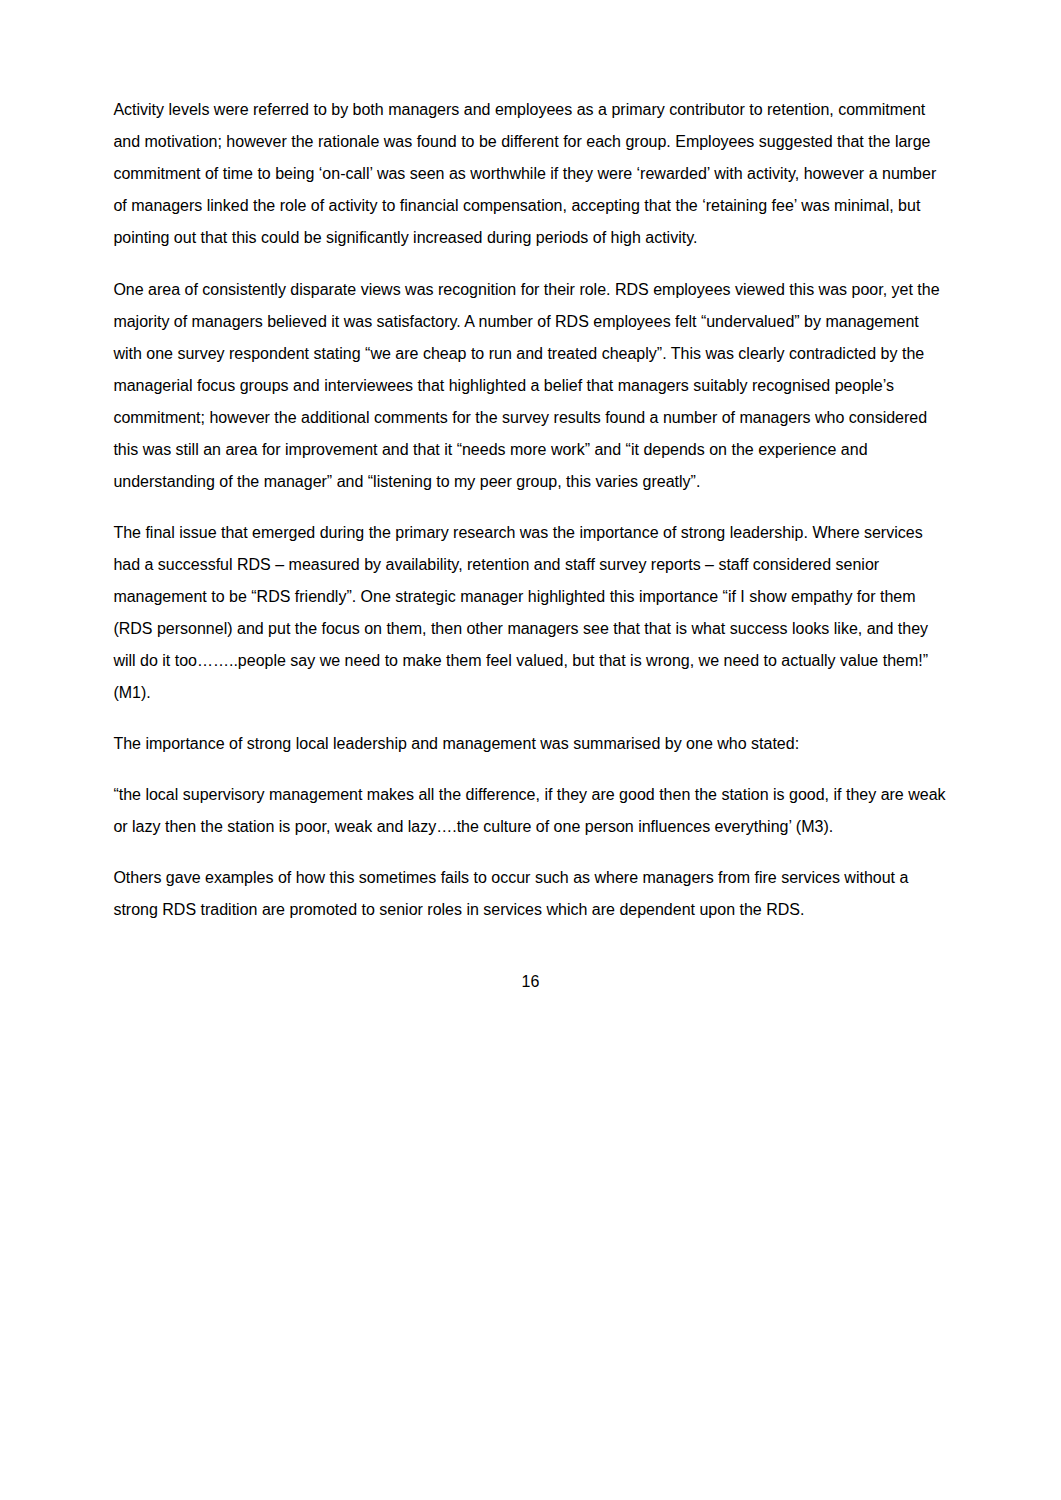Activity levels were referred to by both managers and employees as a primary contributor to retention, commitment and motivation; however the rationale was found to be different for each group. Employees suggested that the large commitment of time to being ‘on-call’ was seen as worthwhile if they were ‘rewarded’ with activity, however a number of managers linked the role of activity to financial compensation, accepting that the ‘retaining fee’ was minimal, but pointing out that this could be significantly increased during periods of high activity.
One area of consistently disparate views was recognition for their role. RDS employees viewed this was poor, yet the majority of managers believed it was satisfactory. A number of RDS employees felt “undervalued” by management with one survey respondent stating “we are cheap to run and treated cheaply”. This was clearly contradicted by the managerial focus groups and interviewees that highlighted a belief that managers suitably recognised people’s commitment; however the additional comments for the survey results found a number of managers who considered this was still an area for improvement and that it “needs more work” and “it depends on the experience and understanding of the manager” and “listening to my peer group, this varies greatly”.
The final issue that emerged during the primary research was the importance of strong leadership. Where services had a successful RDS – measured by availability, retention and staff survey reports – staff considered senior management to be “RDS friendly”. One strategic manager highlighted this importance “if I show empathy for them (RDS personnel) and put the focus on them, then other managers see that that is what success looks like, and they will do it too……..people say we need to make them feel valued, but that is wrong, we need to actually value them!” (M1).
The importance of strong local leadership and management was summarised by one who stated:
“the local supervisory management makes all the difference, if they are good then the station is good, if they are weak or lazy then the station is poor, weak and lazy….the culture of one person influences everything’ (M3).
Others gave examples of how this sometimes fails to occur such as where managers from fire services without a strong RDS tradition are promoted to senior roles in services which are dependent upon the RDS.
16